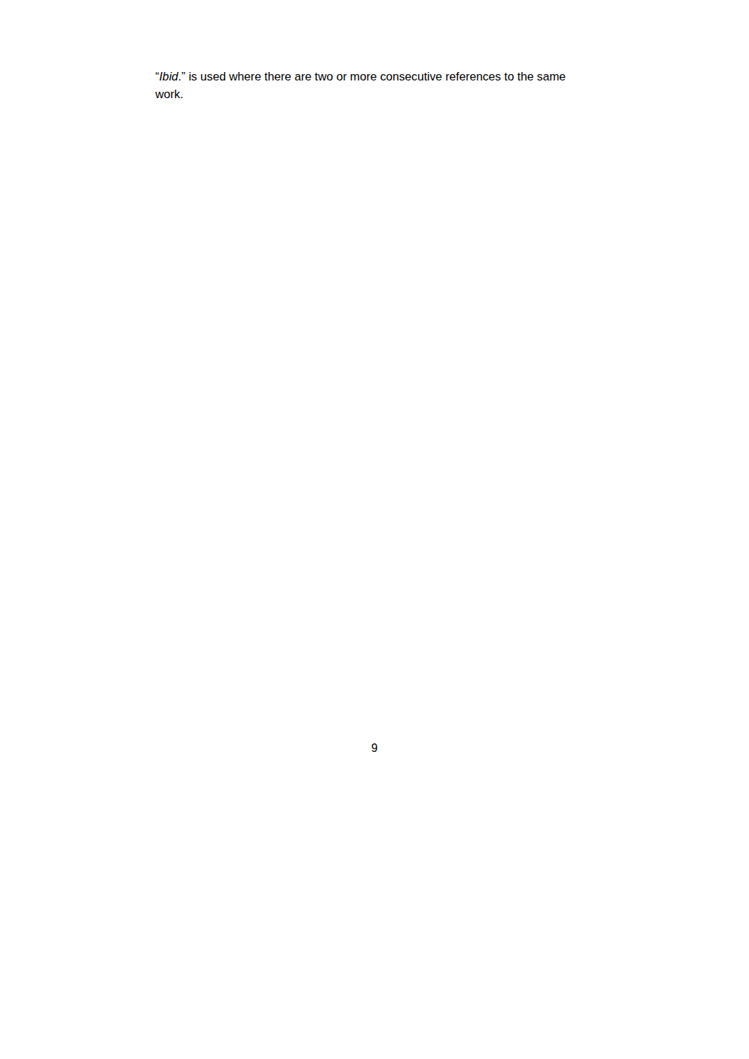“Ibid.” is used where there are two or more consecutive references to the same work.
9